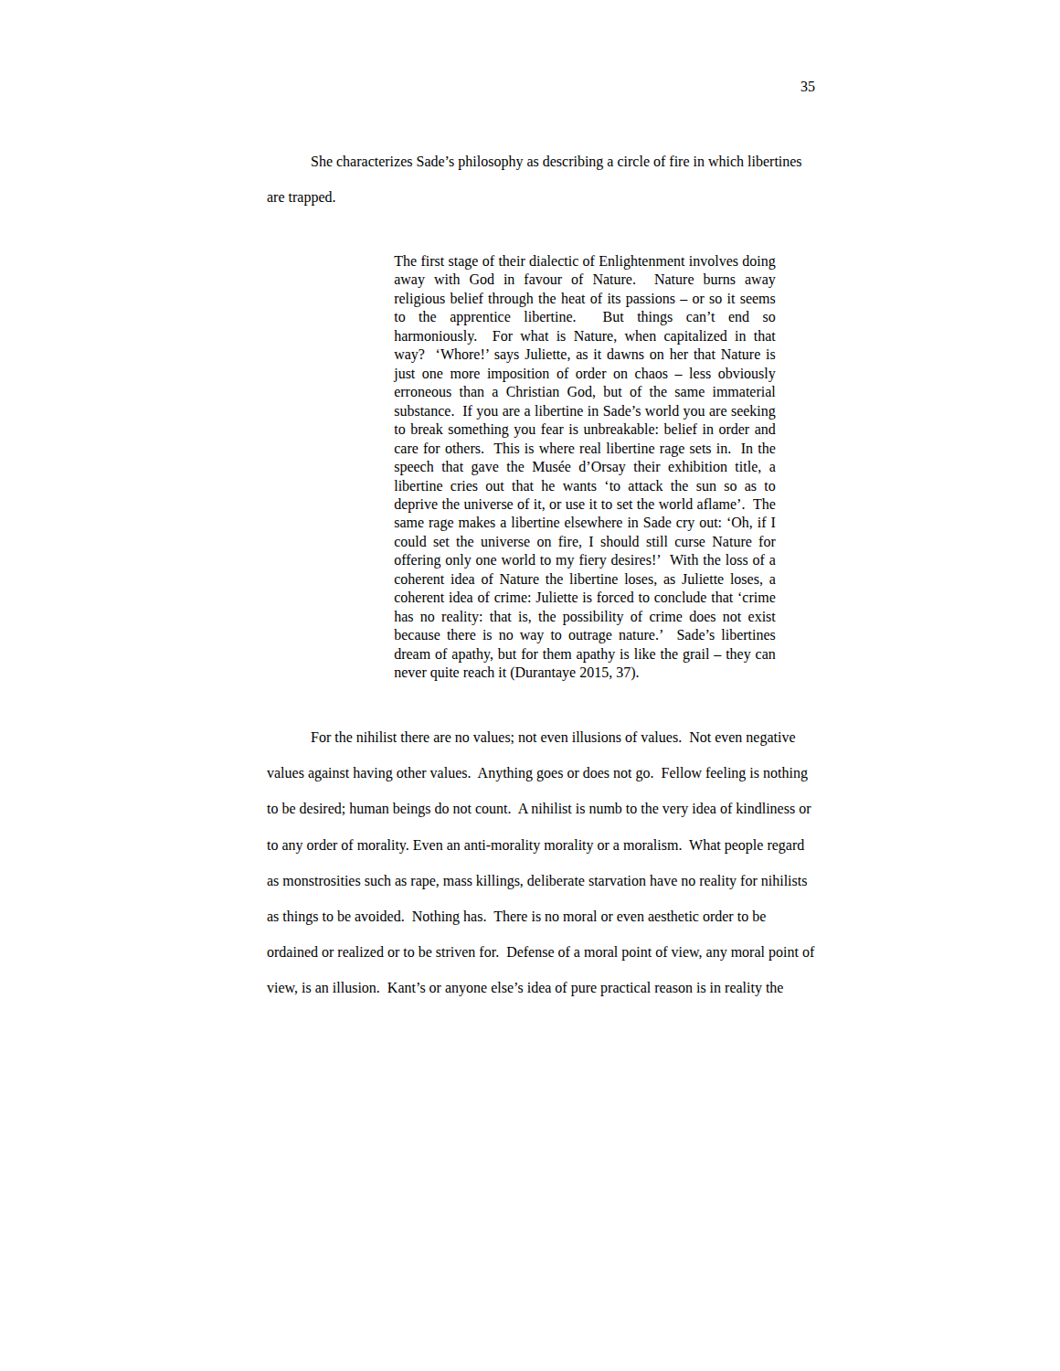35
She characterizes Sade’s philosophy as describing a circle of fire in which libertines are trapped.
The first stage of their dialectic of Enlightenment involves doing away with God in favour of Nature. Nature burns away religious belief through the heat of its passions – or so it seems to the apprentice libertine. But things can’t end so harmoniously. For what is Nature, when capitalized in that way? ‘Whore!’ says Juliette, as it dawns on her that Nature is just one more imposition of order on chaos – less obviously erroneous than a Christian God, but of the same immaterial substance. If you are a libertine in Sade’s world you are seeking to break something you fear is unbreakable: belief in order and care for others. This is where real libertine rage sets in. In the speech that gave the Musée d’Orsay their exhibition title, a libertine cries out that he wants ‘to attack the sun so as to deprive the universe of it, or use it to set the world aflame’. The same rage makes a libertine elsewhere in Sade cry out: ‘Oh, if I could set the universe on fire, I should still curse Nature for offering only one world to my fiery desires!’ With the loss of a coherent idea of Nature the libertine loses, as Juliette loses, a coherent idea of crime: Juliette is forced to conclude that ‘crime has no reality: that is, the possibility of crime does not exist because there is no way to outrage nature.’ Sade’s libertines dream of apathy, but for them apathy is like the grail – they can never quite reach it (Durantaye 2015, 37).
For the nihilist there are no values; not even illusions of values. Not even negative values against having other values. Anything goes or does not go. Fellow feeling is nothing to be desired; human beings do not count. A nihilist is numb to the very idea of kindliness or to any order of morality. Even an anti-morality morality or a moralism. What people regard as monstrosities such as rape, mass killings, deliberate starvation have no reality for nihilists as things to be avoided. Nothing has. There is no moral or even aesthetic order to be ordained or realized or to be striven for. Defense of a moral point of view, any moral point of view, is an illusion. Kant’s or anyone else’s idea of pure practical reason is in reality the